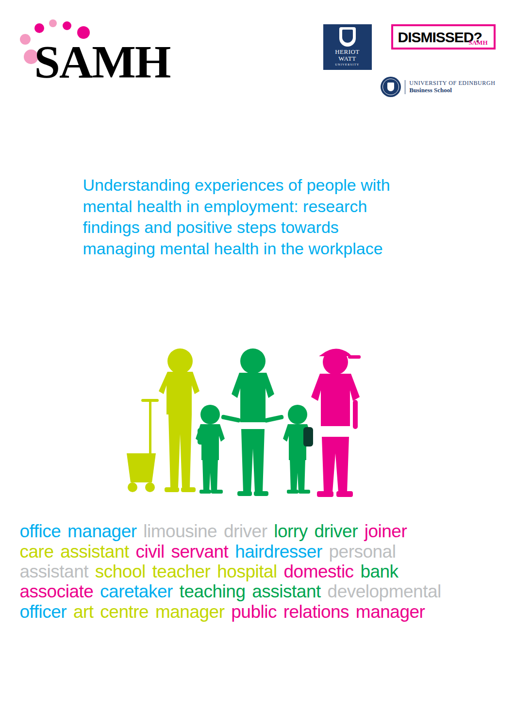SAMH
HERIOT
WATT
University
DISMISSED?
SAMH
University of Edinburgh
Business School
Understanding experiences of people with mental health in employment: research findings and positive steps towards managing mental health in the workplace
office manager limousine driver lorry driver joiner
care assistant civil servant hairdresser personal
assistant school teacher hospital domestic bank
associate caretaker teaching assistant developmental
officer art centre manager public relations manager